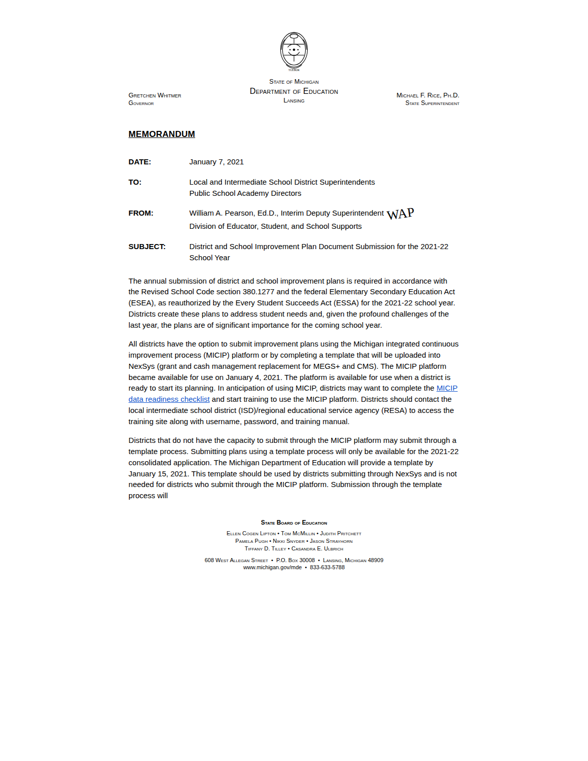Gretchen Whitmer
Governor
State of Michigan
Department of Education
Lansing
Michael F. Rice, Ph.D.
State Superintendent
MEMORANDUM
| DATE: | January 7, 2021 |
| TO: | Local and Intermediate School District Superintendents Public School Academy Directors |
| FROM: | William A. Pearson, Ed.D., Interim Deputy Superintendent WAP Division of Educator, Student, and School Supports |
| SUBJECT: | District and School Improvement Plan Document Submission for the 2021-22 School Year |
The annual submission of district and school improvement plans is required in accordance with the Revised School Code section 380.1277 and the federal Elementary Secondary Education Act (ESEA), as reauthorized by the Every Student Succeeds Act (ESSA) for the 2021-22 school year. Districts create these plans to address student needs and, given the profound challenges of the last year, the plans are of significant importance for the coming school year.
All districts have the option to submit improvement plans using the Michigan integrated continuous improvement process (MICIP) platform or by completing a template that will be uploaded into NexSys (grant and cash management replacement for MEGS+ and CMS). The MICIP platform became available for use on January 4, 2021. The platform is available for use when a district is ready to start its planning. In anticipation of using MICIP, districts may want to complete the MICIP data readiness checklist and start training to use the MICIP platform. Districts should contact the local intermediate school district (ISD)/regional educational service agency (RESA) to access the training site along with username, password, and training manual.
Districts that do not have the capacity to submit through the MICIP platform may submit through a template process. Submitting plans using a template process will only be available for the 2021-22 consolidated application. The Michigan Department of Education will provide a template by January 15, 2021. This template should be used by districts submitting through NexSys and is not needed for districts who submit through the MICIP platform. Submission through the template process will
State Board of Education
Ellen Cogen Lipton • Tom McMillin • Judith Pritchett
Pamela Pugh • Nikki Snyder • Jason Strayhorn
Tiffany D. Tilley • Casandra E. Ulbrich
608 West Allegan Street • P.O. Box 30008 • Lansing, Michigan 48909
www.michigan.gov/mde • 833-633-5788